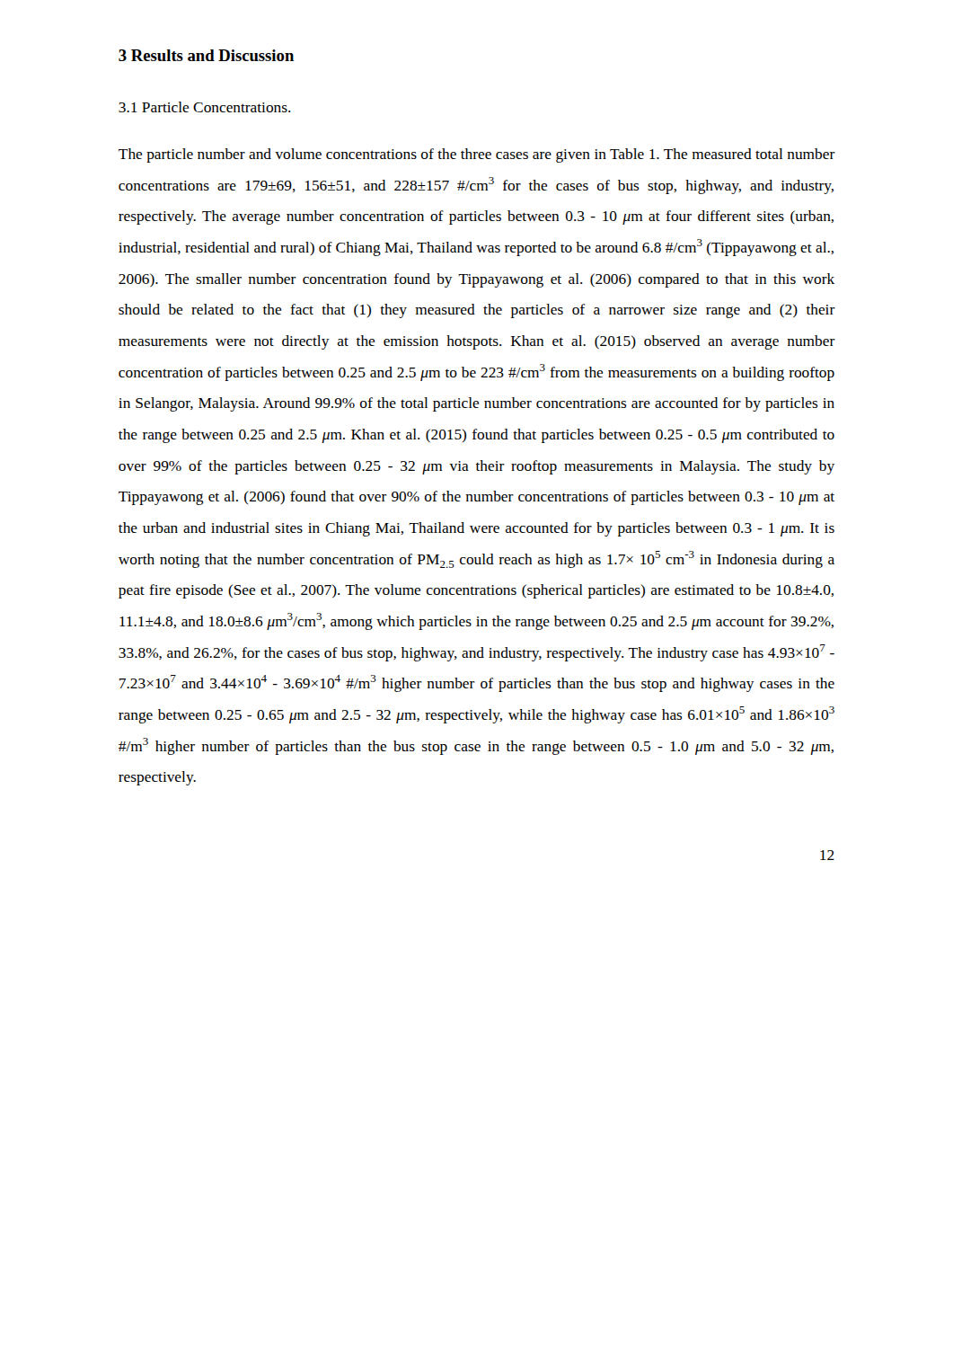3 Results and Discussion
3.1 Particle Concentrations.
The particle number and volume concentrations of the three cases are given in Table 1. The measured total number concentrations are 179±69, 156±51, and 228±157 #/cm3 for the cases of bus stop, highway, and industry, respectively. The average number concentration of particles between 0.3 - 10 μm at four different sites (urban, industrial, residential and rural) of Chiang Mai, Thailand was reported to be around 6.8 #/cm3 (Tippayawong et al., 2006). The smaller number concentration found by Tippayawong et al. (2006) compared to that in this work should be related to the fact that (1) they measured the particles of a narrower size range and (2) their measurements were not directly at the emission hotspots. Khan et al. (2015) observed an average number concentration of particles between 0.25 and 2.5 μm to be 223 #/cm3 from the measurements on a building rooftop in Selangor, Malaysia. Around 99.9% of the total particle number concentrations are accounted for by particles in the range between 0.25 and 2.5 μm. Khan et al. (2015) found that particles between 0.25 - 0.5 μm contributed to over 99% of the particles between 0.25 - 32 μm via their rooftop measurements in Malaysia. The study by Tippayawong et al. (2006) found that over 90% of the number concentrations of particles between 0.3 - 10 μm at the urban and industrial sites in Chiang Mai, Thailand were accounted for by particles between 0.3 - 1 μm. It is worth noting that the number concentration of PM2.5 could reach as high as 1.7× 105 cm-3 in Indonesia during a peat fire episode (See et al., 2007). The volume concentrations (spherical particles) are estimated to be 10.8±4.0, 11.1±4.8, and 18.0±8.6 μm3/cm3, among which particles in the range between 0.25 and 2.5 μm account for 39.2%, 33.8%, and 26.2%, for the cases of bus stop, highway, and industry, respectively. The industry case has 4.93×107 - 7.23×107 and 3.44×104 - 3.69×104 #/m3 higher number of particles than the bus stop and highway cases in the range between 0.25 - 0.65 μm and 2.5 - 32 μm, respectively, while the highway case has 6.01×105 and 1.86×103 #/m3 higher number of particles than the bus stop case in the range between 0.5 - 1.0 μm and 5.0 - 32 μm, respectively.
12